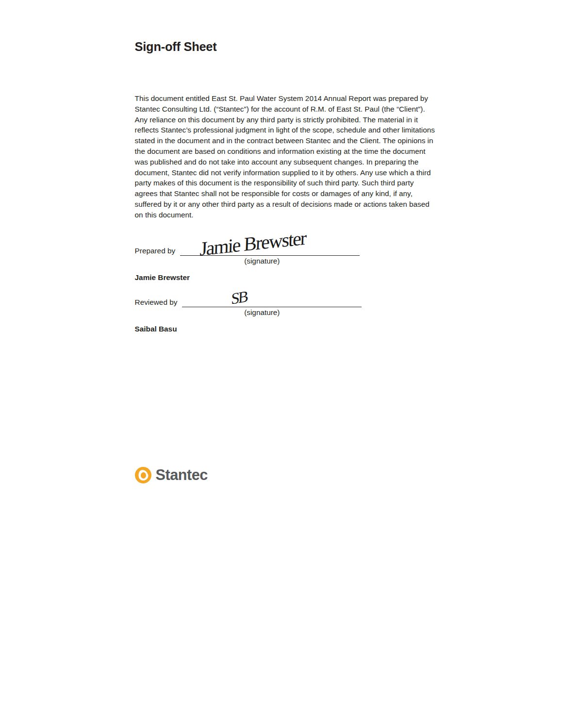Sign-off Sheet
This document entitled East St. Paul Water System 2014 Annual Report was prepared by Stantec Consulting Ltd. (“Stantec”) for the account of R.M. of East St. Paul (the “Client”). Any reliance on this document by any third party is strictly prohibited. The material in it reflects Stantec’s professional judgment in light of the scope, schedule and other limitations stated in the document and in the contract between Stantec and the Client. The opinions in the document are based on conditions and information existing at the time the document was published and do not take into account any subsequent changes. In preparing the document, Stantec did not verify information supplied to it by others. Any use which a third party makes of this document is the responsibility of such third party. Such third party agrees that Stantec shall not be responsible for costs or damages of any kind, if any, suffered by it or any other third party as a result of decisions made or actions taken based on this document.
Prepared by Jamie Brewster
(signature)
Jamie Brewster
Reviewed by SB
(signature)
Saibal Basu
Stantec